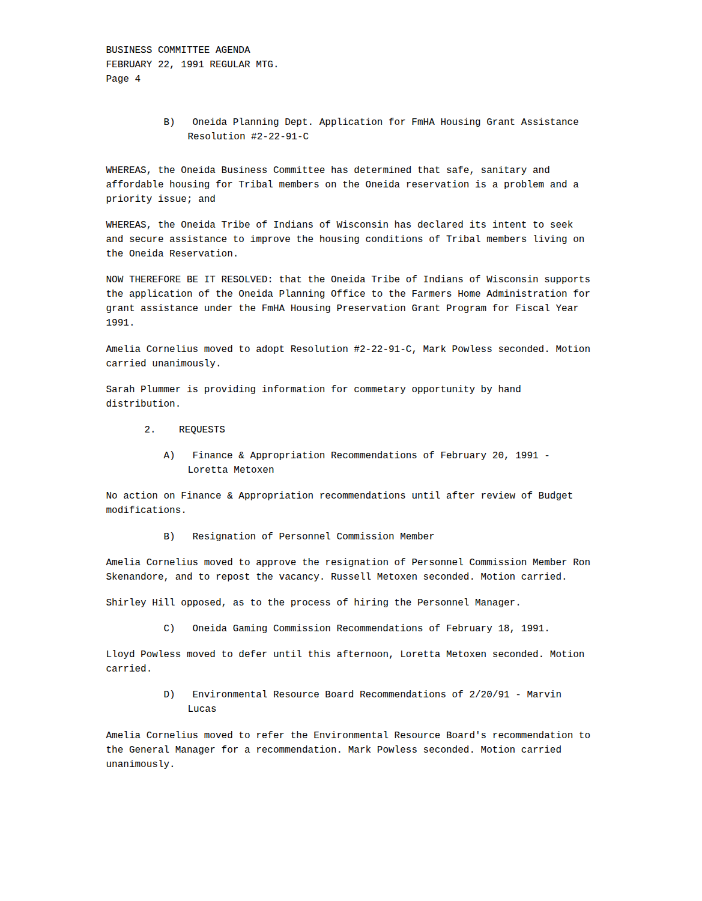BUSINESS COMMITTEE AGENDA
FEBRUARY 22, 1991 REGULAR MTG.
Page 4
B) Oneida Planning Dept. Application for FmHA Housing Grant Assistance Resolution #2-22-91-C
WHEREAS, the Oneida Business Committee has determined that safe, sanitary and affordable housing for Tribal members on the Oneida reservation is a problem and a priority issue; and
WHEREAS, the Oneida Tribe of Indians of Wisconsin has declared its intent to seek and secure assistance to improve the housing conditions of Tribal members living on the Oneida Reservation.
NOW THEREFORE BE IT RESOLVED: that the Oneida Tribe of Indians of Wisconsin supports the application of the Oneida Planning Office to the Farmers Home Administration for grant assistance under the FmHA Housing Preservation Grant Program for Fiscal Year 1991.
Amelia Cornelius moved to adopt Resolution #2-22-91-C, Mark Powless seconded. Motion carried unanimously.
Sarah Plummer is providing information for commetary opportunity by hand distribution.
2. REQUESTS
A) Finance & Appropriation Recommendations of February 20, 1991 - Loretta Metoxen
No action on Finance & Appropriation recommendations until after review of Budget modifications.
B) Resignation of Personnel Commission Member
Amelia Cornelius moved to approve the resignation of Personnel Commission Member Ron Skenandore, and to repost the vacancy. Russell Metoxen seconded. Motion carried.
Shirley Hill opposed, as to the process of hiring the Personnel Manager.
C) Oneida Gaming Commission Recommendations of February 18, 1991.
Lloyd Powless moved to defer until this afternoon, Loretta Metoxen seconded. Motion carried.
D) Environmental Resource Board Recommendations of 2/20/91 - Marvin Lucas
Amelia Cornelius moved to refer the Environmental Resource Board's recommendation to the General Manager for a recommendation. Mark Powless seconded. Motion carried unanimously.